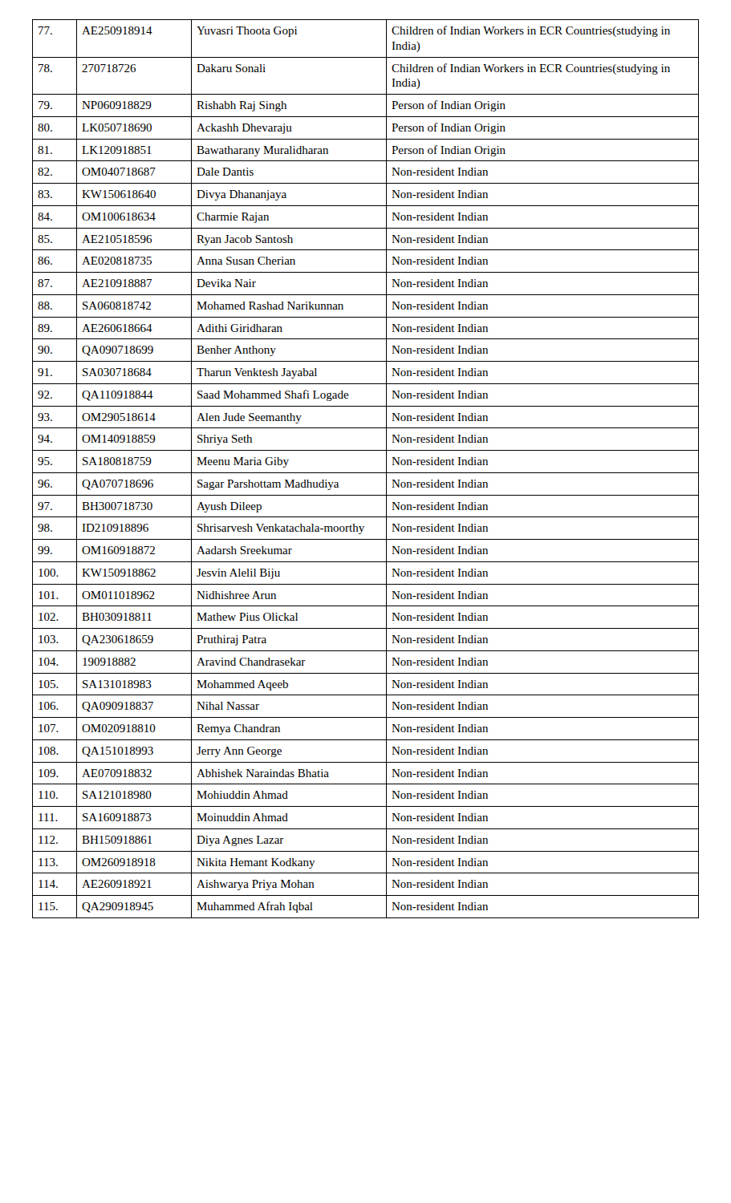| 77. | AE250918914 | Yuvasri Thoota Gopi | Children of Indian Workers in ECR Countries(studying in India) |
| 78. | 270718726 | Dakaru Sonali | Children of Indian Workers in ECR Countries(studying in India) |
| 79. | NP060918829 | Rishabh Raj Singh | Person of Indian Origin |
| 80. | LK050718690 | Ackashh Dhevaraju | Person of Indian Origin |
| 81. | LK120918851 | Bawatharany Muralidharan | Person of Indian Origin |
| 82. | OM040718687 | Dale Dantis | Non-resident Indian |
| 83. | KW150618640 | Divya Dhananjaya | Non-resident Indian |
| 84. | OM100618634 | Charmie Rajan | Non-resident Indian |
| 85. | AE210518596 | Ryan Jacob Santosh | Non-resident Indian |
| 86. | AE020818735 | Anna Susan Cherian | Non-resident Indian |
| 87. | AE210918887 | Devika Nair | Non-resident Indian |
| 88. | SA060818742 | Mohamed Rashad Narikunnan | Non-resident Indian |
| 89. | AE260618664 | Adithi Giridharan | Non-resident Indian |
| 90. | QA090718699 | Benher Anthony | Non-resident Indian |
| 91. | SA030718684 | Tharun Venktesh Jayabal | Non-resident Indian |
| 92. | QA110918844 | Saad Mohammed Shafi Logade | Non-resident Indian |
| 93. | OM290518614 | Alen Jude Seemanthy | Non-resident Indian |
| 94. | OM140918859 | Shriya Seth | Non-resident Indian |
| 95. | SA180818759 | Meenu Maria Giby | Non-resident Indian |
| 96. | QA070718696 | Sagar Parshottam Madhudiya | Non-resident Indian |
| 97. | BH300718730 | Ayush Dileep | Non-resident Indian |
| 98. | ID210918896 | Shrisarvesh Venkatachala-moorthy | Non-resident Indian |
| 99. | OM160918872 | Aadarsh Sreekumar | Non-resident Indian |
| 100. | KW150918862 | Jesvin Alelil Biju | Non-resident Indian |
| 101. | OM011018962 | Nidhishree Arun | Non-resident Indian |
| 102. | BH030918811 | Mathew Pius Olickal | Non-resident Indian |
| 103. | QA230618659 | Pruthiraj Patra | Non-resident Indian |
| 104. | 190918882 | Aravind Chandrasekar | Non-resident Indian |
| 105. | SA131018983 | Mohammed Aqeeb | Non-resident Indian |
| 106. | QA090918837 | Nihal Nassar | Non-resident Indian |
| 107. | OM020918810 | Remya Chandran | Non-resident Indian |
| 108. | QA151018993 | Jerry Ann George | Non-resident Indian |
| 109. | AE070918832 | Abhishek Naraindas Bhatia | Non-resident Indian |
| 110. | SA121018980 | Mohiuddin Ahmad | Non-resident Indian |
| 111. | SA160918873 | Moinuddin Ahmad | Non-resident Indian |
| 112. | BH150918861 | Diya Agnes Lazar | Non-resident Indian |
| 113. | OM260918918 | Nikita Hemant Kodkany | Non-resident Indian |
| 114. | AE260918921 | Aishwarya Priya Mohan | Non-resident Indian |
| 115. | QA290918945 | Muhammed Afrah Iqbal | Non-resident Indian |